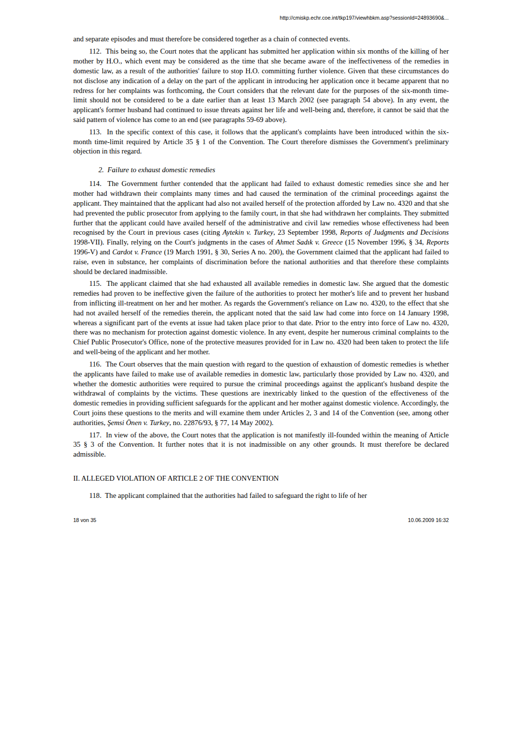http://cmiskp.echr.coe.int/tkp197/viewhbkm.asp?sessionId=24893690&...
and separate episodes and must therefore be considered together as a chain of connected events.
112. This being so, the Court notes that the applicant has submitted her application within six months of the killing of her mother by H.O., which event may be considered as the time that she became aware of the ineffectiveness of the remedies in domestic law, as a result of the authorities' failure to stop H.O. committing further violence. Given that these circumstances do not disclose any indication of a delay on the part of the applicant in introducing her application once it became apparent that no redress for her complaints was forthcoming, the Court considers that the relevant date for the purposes of the six-month time-limit should not be considered to be a date earlier than at least 13 March 2002 (see paragraph 54 above). In any event, the applicant's former husband had continued to issue threats against her life and well-being and, therefore, it cannot be said that the said pattern of violence has come to an end (see paragraphs 59-69 above).
113. In the specific context of this case, it follows that the applicant's complaints have been introduced within the six-month time-limit required by Article 35 § 1 of the Convention. The Court therefore dismisses the Government's preliminary objection in this regard.
2. Failure to exhaust domestic remedies
114. The Government further contended that the applicant had failed to exhaust domestic remedies since she and her mother had withdrawn their complaints many times and had caused the termination of the criminal proceedings against the applicant. They maintained that the applicant had also not availed herself of the protection afforded by Law no. 4320 and that she had prevented the public prosecutor from applying to the family court, in that she had withdrawn her complaints. They submitted further that the applicant could have availed herself of the administrative and civil law remedies whose effectiveness had been recognised by the Court in previous cases (citing Aytekin v. Turkey, 23 September 1998, Reports of Judgments and Decisions 1998-VII). Finally, relying on the Court's judgments in the cases of Ahmet Sadık v. Greece (15 November 1996, § 34, Reports 1996-V) and Cardot v. France (19 March 1991, § 30, Series A no. 200), the Government claimed that the applicant had failed to raise, even in substance, her complaints of discrimination before the national authorities and that therefore these complaints should be declared inadmissible.
115. The applicant claimed that she had exhausted all available remedies in domestic law. She argued that the domestic remedies had proven to be ineffective given the failure of the authorities to protect her mother's life and to prevent her husband from inflicting ill-treatment on her and her mother. As regards the Government's reliance on Law no. 4320, to the effect that she had not availed herself of the remedies therein, the applicant noted that the said law had come into force on 14 January 1998, whereas a significant part of the events at issue had taken place prior to that date. Prior to the entry into force of Law no. 4320, there was no mechanism for protection against domestic violence. In any event, despite her numerous criminal complaints to the Chief Public Prosecutor's Office, none of the protective measures provided for in Law no. 4320 had been taken to protect the life and well-being of the applicant and her mother.
116. The Court observes that the main question with regard to the question of exhaustion of domestic remedies is whether the applicants have failed to make use of available remedies in domestic law, particularly those provided by Law no. 4320, and whether the domestic authorities were required to pursue the criminal proceedings against the applicant's husband despite the withdrawal of complaints by the victims. These questions are inextricably linked to the question of the effectiveness of the domestic remedies in providing sufficient safeguards for the applicant and her mother against domestic violence. Accordingly, the Court joins these questions to the merits and will examine them under Articles 2, 3 and 14 of the Convention (see, among other authorities, Şemsi Önen v. Turkey, no. 22876/93, § 77, 14 May 2002).
117. In view of the above, the Court notes that the application is not manifestly ill-founded within the meaning of Article 35 § 3 of the Convention. It further notes that it is not inadmissible on any other grounds. It must therefore be declared admissible.
II. Alleged violation of Article 2 of the Convention
118. The applicant complained that the authorities had failed to safeguard the right to life of her
18 von 35 10.06.2009 16:32